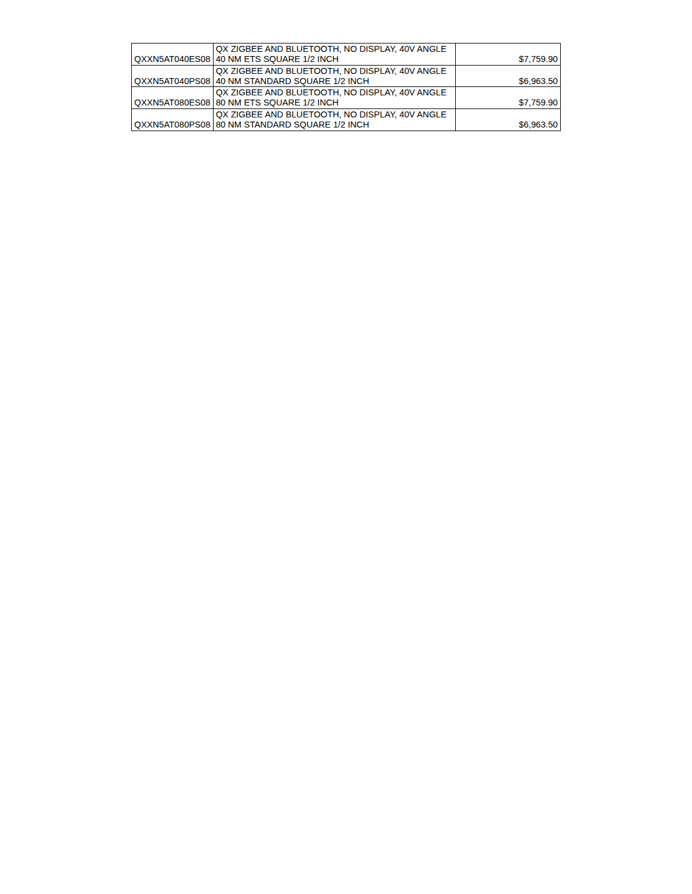| QXXN5AT040ES08 | QX ZIGBEE AND BLUETOOTH, NO DISPLAY, 40V ANGLE 40 NM ETS SQUARE 1/2 INCH | $7,759.90 |
| QXXN5AT040PS08 | QX ZIGBEE AND BLUETOOTH, NO DISPLAY, 40V ANGLE 40 NM STANDARD SQUARE 1/2 INCH | $6,963.50 |
| QXXN5AT080ES08 | QX ZIGBEE AND BLUETOOTH, NO DISPLAY, 40V ANGLE 80 NM ETS SQUARE 1/2 INCH | $7,759.90 |
| QXXN5AT080PS08 | QX ZIGBEE AND BLUETOOTH, NO DISPLAY, 40V ANGLE 80 NM STANDARD SQUARE 1/2 INCH | $6,963.50 |